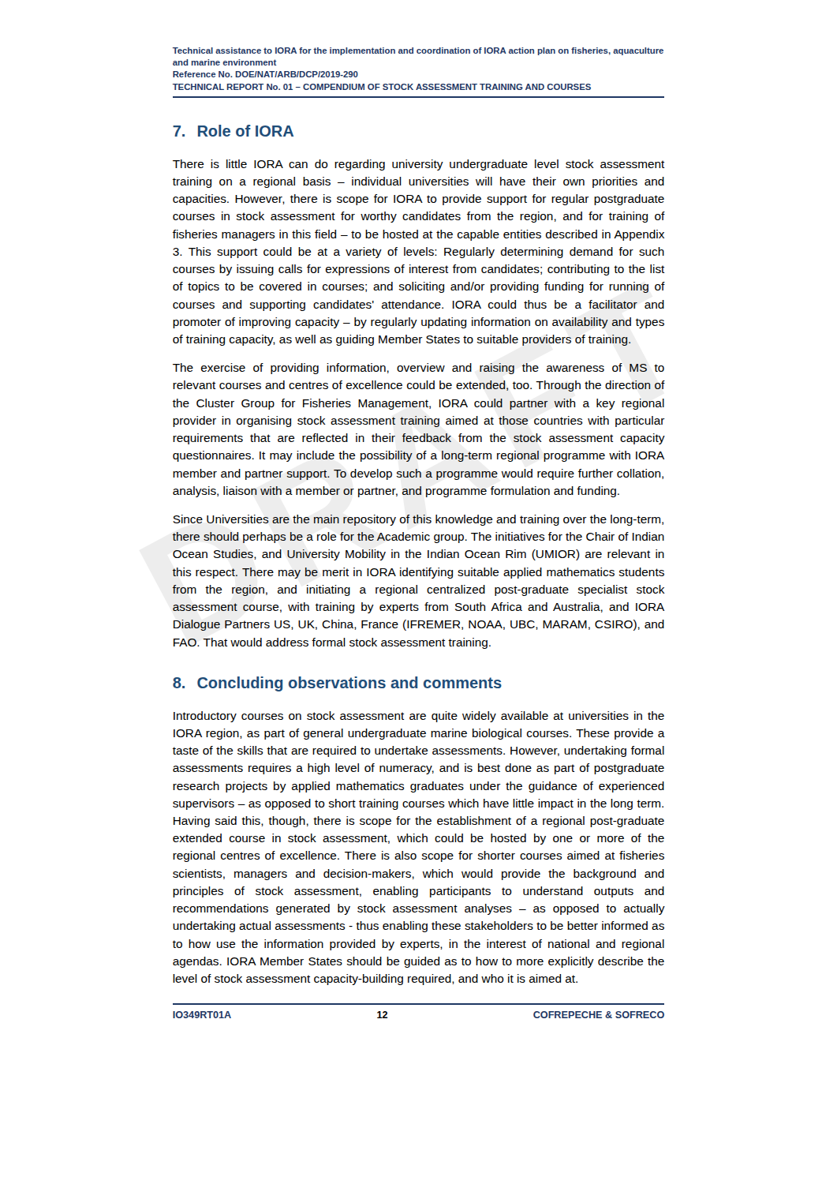DRAFT
Technical assistance to IORA for the implementation and coordination of IORA action plan on fisheries, aquaculture and marine environment Reference No. DOE/NAT/ARB/DCP/2019-290 TECHNICAL REPORT No. 01 – COMPENDIUM OF STOCK ASSESSMENT TRAINING AND COURSES
7. Role of IORA
There is little IORA can do regarding university undergraduate level stock assessment training on a regional basis – individual universities will have their own priorities and capacities. However, there is scope for IORA to provide support for regular postgraduate courses in stock assessment for worthy candidates from the region, and for training of fisheries managers in this field – to be hosted at the capable entities described in Appendix 3. This support could be at a variety of levels: Regularly determining demand for such courses by issuing calls for expressions of interest from candidates; contributing to the list of topics to be covered in courses; and soliciting and/or providing funding for running of courses and supporting candidates' attendance. IORA could thus be a facilitator and promoter of improving capacity – by regularly updating information on availability and types of training capacity, as well as guiding Member States to suitable providers of training.
The exercise of providing information, overview and raising the awareness of MS to relevant courses and centres of excellence could be extended, too. Through the direction of the Cluster Group for Fisheries Management, IORA could partner with a key regional provider in organising stock assessment training aimed at those countries with particular requirements that are reflected in their feedback from the stock assessment capacity questionnaires. It may include the possibility of a long-term regional programme with IORA member and partner support. To develop such a programme would require further collation, analysis, liaison with a member or partner, and programme formulation and funding.
Since Universities are the main repository of this knowledge and training over the long-term, there should perhaps be a role for the Academic group. The initiatives for the Chair of Indian Ocean Studies, and University Mobility in the Indian Ocean Rim (UMIOR) are relevant in this respect. There may be merit in IORA identifying suitable applied mathematics students from the region, and initiating a regional centralized post-graduate specialist stock assessment course, with training by experts from South Africa and Australia, and IORA Dialogue Partners US, UK, China, France (IFREMER, NOAA, UBC, MARAM, CSIRO), and FAO. That would address formal stock assessment training.
8. Concluding observations and comments
Introductory courses on stock assessment are quite widely available at universities in the IORA region, as part of general undergraduate marine biological courses. These provide a taste of the skills that are required to undertake assessments. However, undertaking formal assessments requires a high level of numeracy, and is best done as part of postgraduate research projects by applied mathematics graduates under the guidance of experienced supervisors – as opposed to short training courses which have little impact in the long term. Having said this, though, there is scope for the establishment of a regional post-graduate extended course in stock assessment, which could be hosted by one or more of the regional centres of excellence. There is also scope for shorter courses aimed at fisheries scientists, managers and decision-makers, which would provide the background and principles of stock assessment, enabling participants to understand outputs and recommendations generated by stock assessment analyses – as opposed to actually undertaking actual assessments - thus enabling these stakeholders to be better informed as to how use the information provided by experts, in the interest of national and regional agendas. IORA Member States should be guided as to how to more explicitly describe the level of stock assessment capacity-building required, and who it is aimed at.
IO349RT01A 12 COFREPECHE & SOFRECO